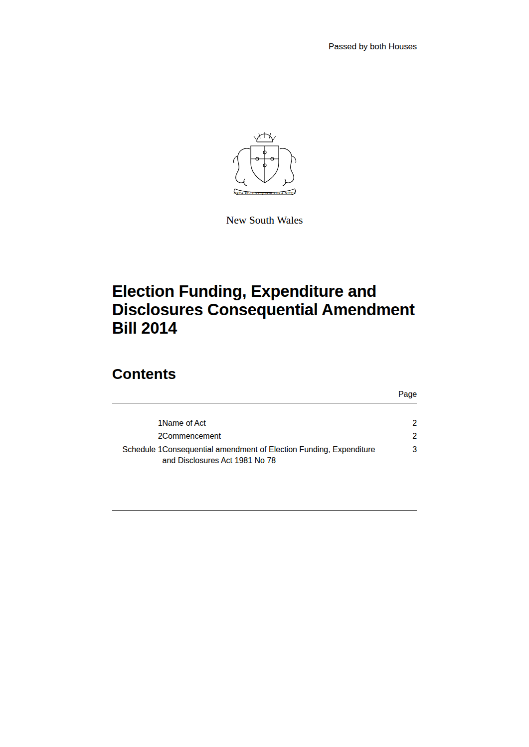Passed by both Houses
ORTA RECENS QUAM PURA NITES
New South Wales
Election Funding, Expenditure and Disclosures Consequential Amendment Bill 2014
Contents
| | Page |
| --- | --- |
| 1 | Name of Act | 2 |
| 2 | Commencement | 2 |
| Schedule 1 | Consequential amendment of Election Funding, Expenditure and Disclosures Act 1981 No 78 | 3 |